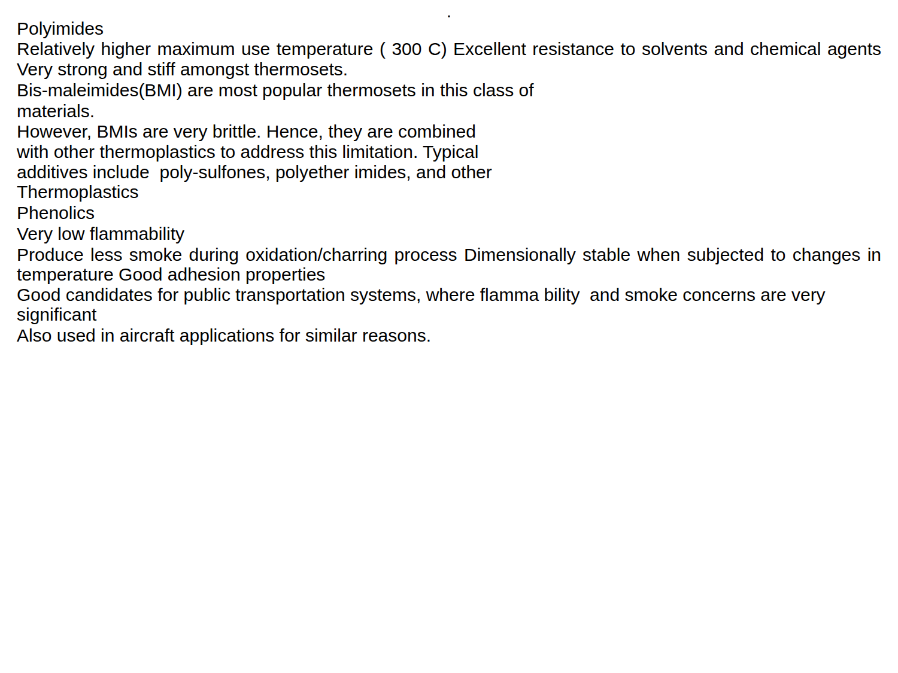.
Polyimides
Relatively higher maximum use temperature ( 300 C) Excellent resistance to solvents and chemical agents Very strong and stiff amongst thermosets.
Bis-maleimides(BMI) are most popular thermosets in this class of
materials.
However, BMIs are very brittle. Hence, they are combined
with other thermoplastics to address this limitation. Typical
additives include poly-sulfones, polyether imides, and other
Thermoplastics
Phenolics
Very low flammability
Produce less smoke during oxidation/charring process Dimensionally stable when subjected to changes in temperature Good adhesion properties
Good candidates for public transportation systems, where flamma bility and smoke concerns are very significant
Also used in aircraft applications for similar reasons.